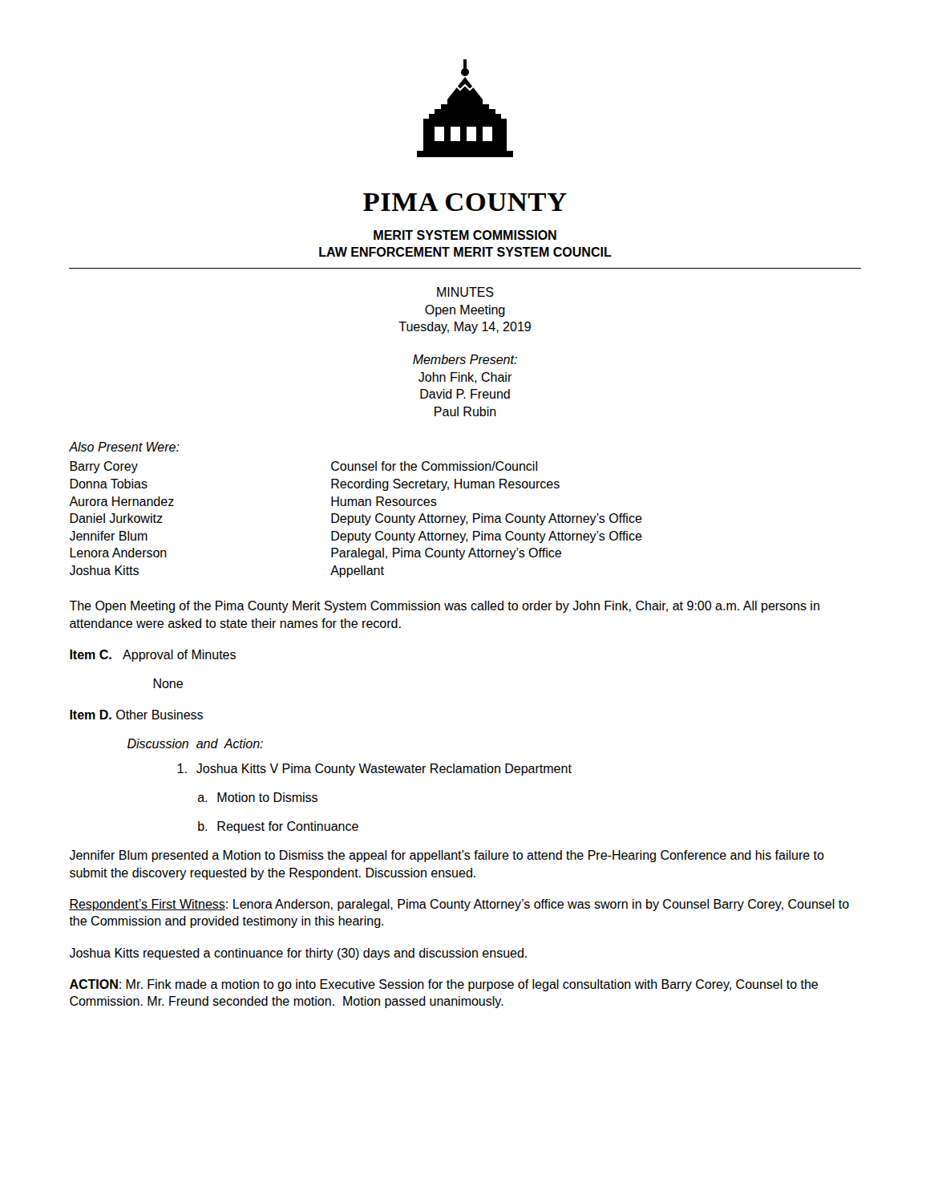PIMA COUNTY
MERIT SYSTEM COMMISSION
LAW ENFORCEMENT MERIT SYSTEM COUNCIL
MINUTES
Open Meeting
Tuesday, May 14, 2019
Members Present:
John Fink, Chair
David P. Freund
Paul Rubin
Also Present Were:
| Barry Corey | Counsel for the Commission/Council |
| Donna Tobias | Recording Secretary, Human Resources |
| Aurora Hernandez | Human Resources |
| Daniel Jurkowitz | Deputy County Attorney, Pima County Attorney’s Office |
| Jennifer Blum | Deputy County Attorney, Pima County Attorney’s Office |
| Lenora Anderson | Paralegal, Pima County Attorney’s Office |
| Joshua Kitts | Appellant |
The Open Meeting of the Pima County Merit System Commission was called to order by John Fink, Chair, at 9:00 a.m. All persons in attendance were asked to state their names for the record.
Item C. Approval of Minutes
None
Item D. Other Business
Discussion and Action:
Joshua Kitts V Pima County Wastewater Reclamation Department
Motion to Dismiss
Request for Continuance
Jennifer Blum presented a Motion to Dismiss the appeal for appellant’s failure to attend the Pre-Hearing Conference and his failure to submit the discovery requested by the Respondent. Discussion ensued.
Respondent’s First Witness: Lenora Anderson, paralegal, Pima County Attorney’s office was sworn in by Counsel Barry Corey, Counsel to the Commission and provided testimony in this hearing.
Joshua Kitts requested a continuance for thirty (30) days and discussion ensued.
ACTION: Mr. Fink made a motion to go into Executive Session for the purpose of legal consultation with Barry Corey, Counsel to the Commission. Mr. Freund seconded the motion. Motion passed unanimously.